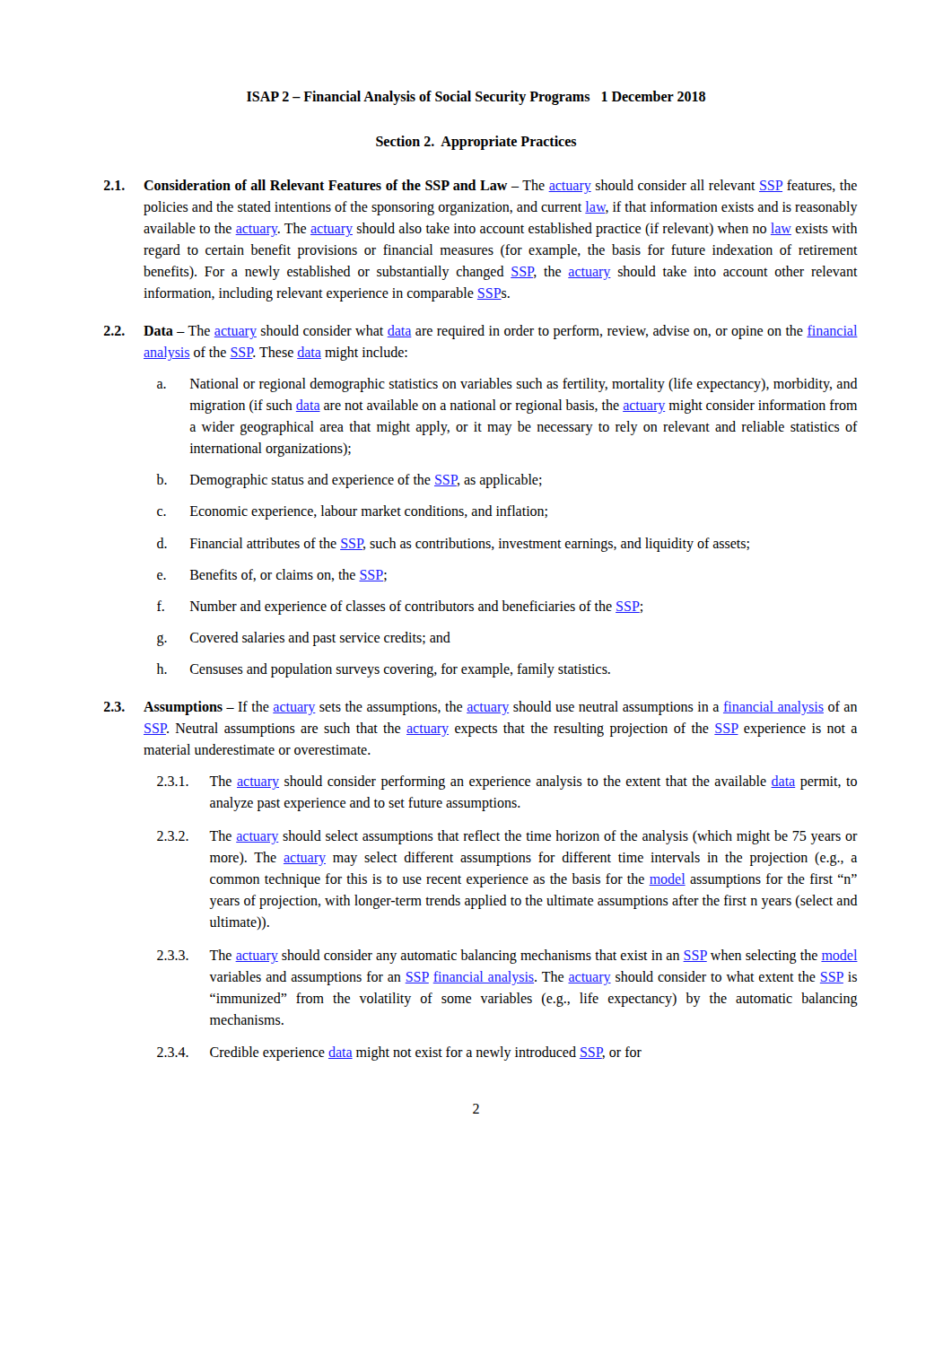ISAP 2 – Financial Analysis of Social Security Programs 1 December 2018
Section 2. Appropriate Practices
2.1. Consideration of all Relevant Features of the SSP and Law – The actuary should consider all relevant SSP features, the policies and the stated intentions of the sponsoring organization, and current law, if that information exists and is reasonably available to the actuary. The actuary should also take into account established practice (if relevant) when no law exists with regard to certain benefit provisions or financial measures (for example, the basis for future indexation of retirement benefits). For a newly established or substantially changed SSP, the actuary should take into account other relevant information, including relevant experience in comparable SSPs.
2.2. Data – The actuary should consider what data are required in order to perform, review, advise on, or opine on the financial analysis of the SSP. These data might include:
a. National or regional demographic statistics on variables such as fertility, mortality (life expectancy), morbidity, and migration (if such data are not available on a national or regional basis, the actuary might consider information from a wider geographical area that might apply, or it may be necessary to rely on relevant and reliable statistics of international organizations);
b. Demographic status and experience of the SSP, as applicable;
c. Economic experience, labour market conditions, and inflation;
d. Financial attributes of the SSP, such as contributions, investment earnings, and liquidity of assets;
e. Benefits of, or claims on, the SSP;
f. Number and experience of classes of contributors and beneficiaries of the SSP;
g. Covered salaries and past service credits; and
h. Censuses and population surveys covering, for example, family statistics.
2.3. Assumptions – If the actuary sets the assumptions, the actuary should use neutral assumptions in a financial analysis of an SSP. Neutral assumptions are such that the actuary expects that the resulting projection of the SSP experience is not a material underestimate or overestimate.
2.3.1. The actuary should consider performing an experience analysis to the extent that the available data permit, to analyze past experience and to set future assumptions.
2.3.2. The actuary should select assumptions that reflect the time horizon of the analysis (which might be 75 years or more). The actuary may select different assumptions for different time intervals in the projection (e.g., a common technique for this is to use recent experience as the basis for the model assumptions for the first “n” years of projection, with longer-term trends applied to the ultimate assumptions after the first n years (select and ultimate)).
2.3.3. The actuary should consider any automatic balancing mechanisms that exist in an SSP when selecting the model variables and assumptions for an SSP financial analysis. The actuary should consider to what extent the SSP is “immunized” from the volatility of some variables (e.g., life expectancy) by the automatic balancing mechanisms.
2.3.4. Credible experience data might not exist for a newly introduced SSP, or for
2